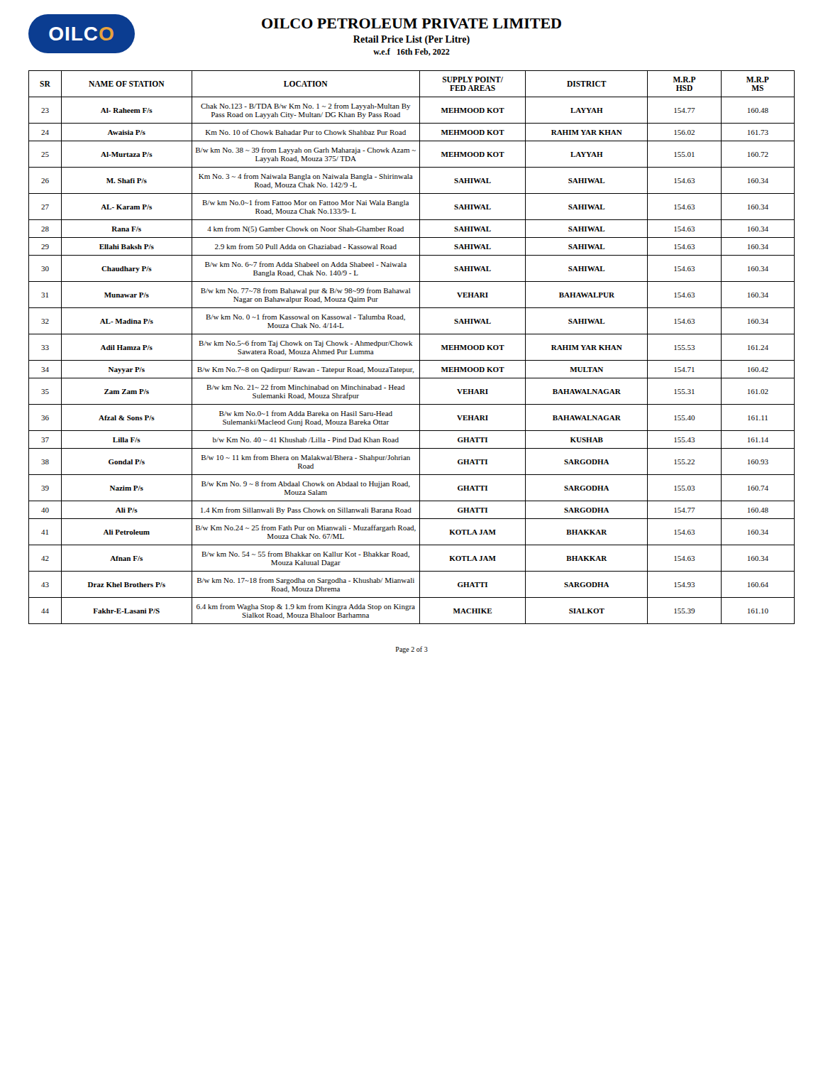OILCO
OILCO PETROLEUM PRIVATE LIMITED
Retail Price List (Per Litre)
w.e.f 16th Feb, 2022
| SR | NAME OF STATION | LOCATION | SUPPLY POINT/ FED AREAS | DISTRICT | M.R.P HSD | M.R.P MS |
| --- | --- | --- | --- | --- | --- | --- |
| 23 | Al- Raheem F/s | Chak No.123 - B/TDA B/w Km No. 1 ~ 2 from Layyah-Multan By Pass Road on Layyah City- Multan/ DG Khan By Pass Road | MEHMOOD KOT | LAYYAH | 154.77 | 160.48 |
| 24 | Awaisia P/s | Km No. 10 of Chowk Bahadar Pur to Chowk Shahbaz Pur Road | MEHMOOD KOT | RAHIM YAR KHAN | 156.02 | 161.73 |
| 25 | Al-Murtaza P/s | B/w km No. 38 ~ 39 from Layyah on Garh Maharaja - Chowk Azam ~ Layyah Road, Mouza 375/ TDA | MEHMOOD KOT | LAYYAH | 155.01 | 160.72 |
| 26 | M. Shafi P/s | Km No. 3 ~ 4 from Naiwala Bangla on Naiwala Bangla - Shirinwala Road, Mouza Chak No. 142/9 -L | SAHIWAL | SAHIWAL | 154.63 | 160.34 |
| 27 | AL- Karam P/s | B/w km No.0~1 from Fattoo Mor on Fattoo Mor Nai Wala Bangla Road, Mouza Chak No.133/9- L | SAHIWAL | SAHIWAL | 154.63 | 160.34 |
| 28 | Rana F/s | 4 km from N(5) Gamber Chowk on Noor Shah-Ghamber Road | SAHIWAL | SAHIWAL | 154.63 | 160.34 |
| 29 | Ellahi Baksh P/s | 2.9 km from 50 Pull Adda on Ghaziabad - Kassowal Road | SAHIWAL | SAHIWAL | 154.63 | 160.34 |
| 30 | Chaudhary P/s | B/w km No. 6~7 from Adda Shabeel on Adda Shabeel - Naiwala Bangla Road, Chak No. 140/9 - L | SAHIWAL | SAHIWAL | 154.63 | 160.34 |
| 31 | Munawar P/s | B/w km No. 77~78 from Bahawal pur & B/w 98~99 from Bahawal Nagar on Bahawalpur Road, Mouza Qaim Pur | VEHARI | BAHAWALPUR | 154.63 | 160.34 |
| 32 | AL- Madina P/s | B/w km No. 0 ~1 from Kassowal on Kassowal - Talumba Road, Mouza Chak No. 4/14-L | SAHIWAL | SAHIWAL | 154.63 | 160.34 |
| 33 | Adil Hamza P/s | B/w km No.5~6 from Taj Chowk on Taj Chowk - Ahmedpur/Chowk Sawatera Road, Mouza Ahmed Pur Lumma | MEHMOOD KOT | RAHIM YAR KHAN | 155.53 | 161.24 |
| 34 | Nayyar P/s | B/w Km No.7~8 on Qadirpur/ Rawan - Tatepur Road, MouzaTatepur, | MEHMOOD KOT | MULTAN | 154.71 | 160.42 |
| 35 | Zam Zam P/s | B/w km No. 21~ 22 from Minchinabad on Minchinabad - Head Sulemanki Road, Mouza Shrafpur | VEHARI | BAHAWALNAGAR | 155.31 | 161.02 |
| 36 | Afzal & Sons P/s | B/w km No.0~1 from Adda Bareka on Hasil Saru-Head Sulemanki/Macleod Gunj Road, Mouza Bareka Ottar | VEHARI | BAHAWALNAGAR | 155.40 | 161.11 |
| 37 | Lilla F/s | b/w Km No. 40 ~ 41 Khushab /Lilla - Pind Dad Khan Road | GHATTI | KUSHAB | 155.43 | 161.14 |
| 38 | Gondal P/s | B/w 10 ~ 11 km from Bhera on Malakwal/Bhera - Shahpur/Johrian Road | GHATTI | SARGODHA | 155.22 | 160.93 |
| 39 | Nazim P/s | B/w Km No. 9 ~ 8 from Abdaal Chowk on Abdaal to Hujjan Road, Mouza Salam | GHATTI | SARGODHA | 155.03 | 160.74 |
| 40 | Ali P/s | 1.4 Km from Sillanwali By Pass Chowk on Sillanwali Barana Road | GHATTI | SARGODHA | 154.77 | 160.48 |
| 41 | Ali Petroleum | B/w Km No.24 ~ 25 from Fath Pur on Mianwali - Muzaffargarh Road, Mouza Chak No. 67/ML | KOTLA JAM | BHAKKAR | 154.63 | 160.34 |
| 42 | Afnan F/s | B/w km No. 54 ~ 55 from Bhakkar on Kallur Kot - Bhakkar Road, Mouza Kaluual Dagar | KOTLA JAM | BHAKKAR | 154.63 | 160.34 |
| 43 | Draz Khel Brothers P/s | B/w km No. 17~18 from Sargodha on Sargodha - Khushab/ Mianwali Road, Mouza Dhrema | GHATTI | SARGODHA | 154.93 | 160.64 |
| 44 | Fakhr-E-Lasani P/S | 6.4 km from Wagha Stop & 1.9 km from Kingra Adda Stop on Kingra Sialkot Road, Mouza Bhaloor Barhamna | MACHIKE | SIALKOT | 155.39 | 161.10 |
Page 2 of 3